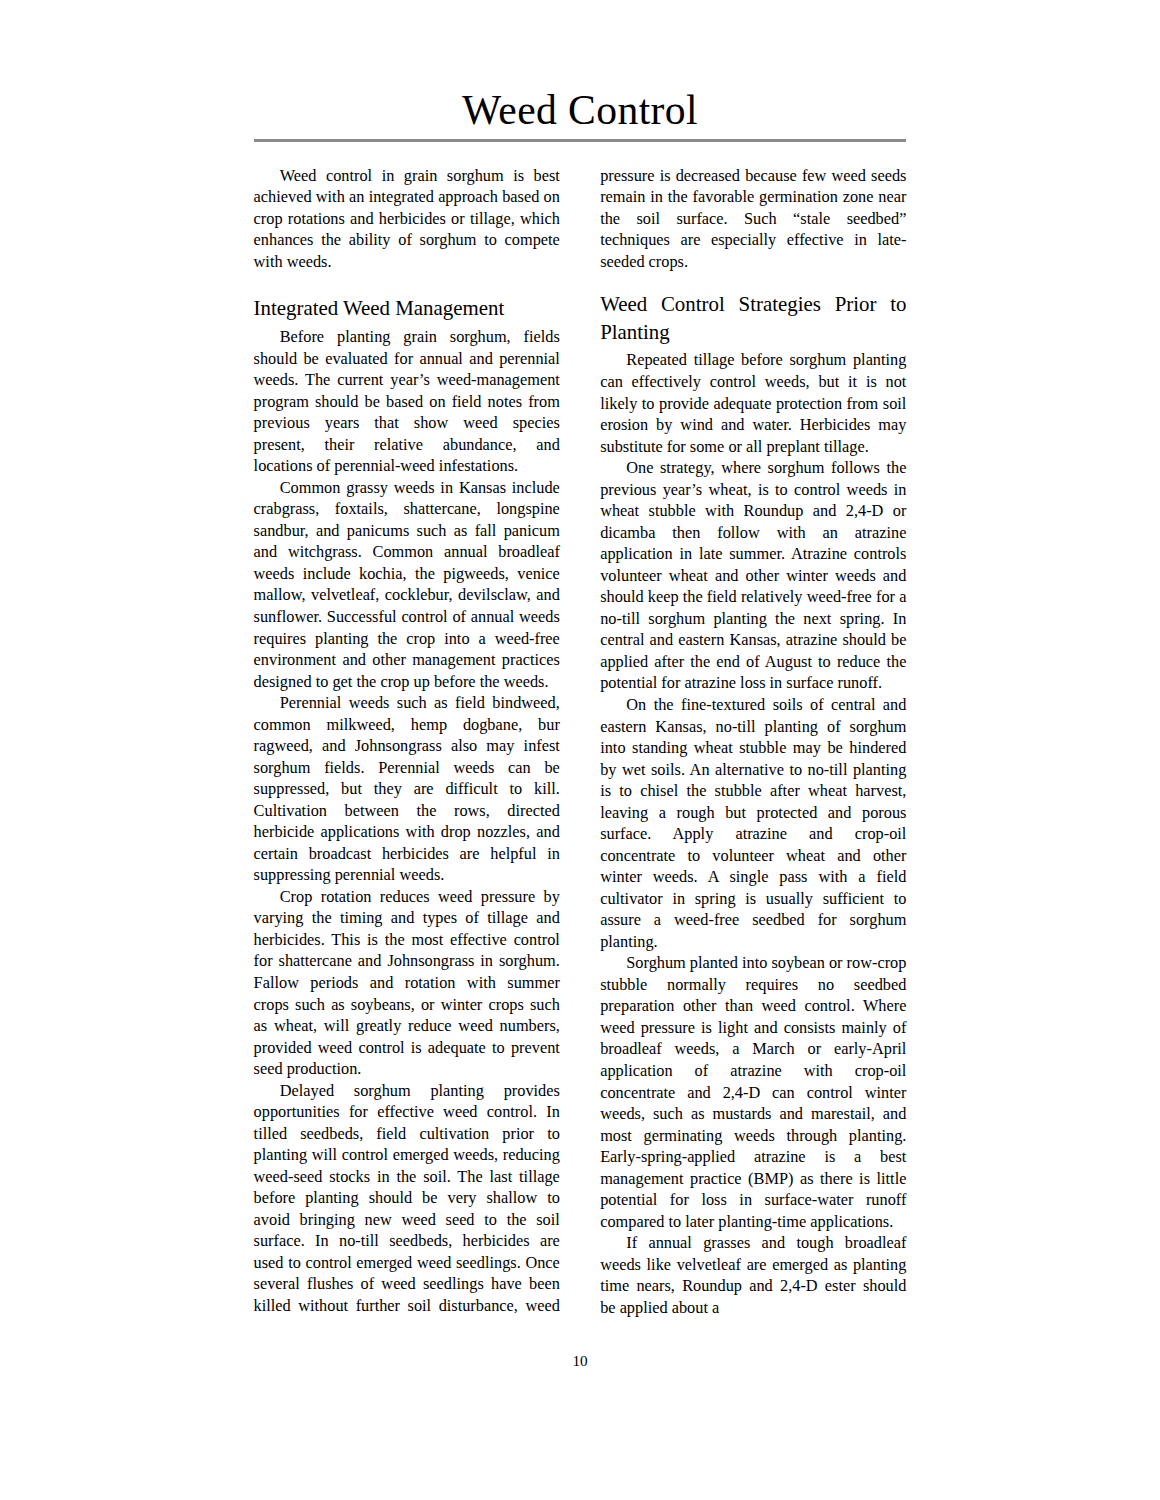Weed Control
Weed control in grain sorghum is best achieved with an integrated approach based on crop rotations and herbicides or tillage, which enhances the ability of sorghum to compete with weeds.
Integrated Weed Management
Before planting grain sorghum, fields should be evaluated for annual and perennial weeds. The current year’s weed-management program should be based on field notes from previous years that show weed species present, their relative abundance, and locations of perennial-weed infestations.
Common grassy weeds in Kansas include crabgrass, foxtails, shattercane, longspine sandbur, and panicums such as fall panicum and witchgrass. Common annual broadleaf weeds include kochia, the pigweeds, venice mallow, velvetleaf, cocklebur, devilsclaw, and sunflower. Successful control of annual weeds requires planting the crop into a weed-free environment and other management practices designed to get the crop up before the weeds.
Perennial weeds such as field bindweed, common milkweed, hemp dogbane, bur ragweed, and Johnsongrass also may infest sorghum fields. Perennial weeds can be suppressed, but they are difficult to kill. Cultivation between the rows, directed herbicide applications with drop nozzles, and certain broadcast herbicides are helpful in suppressing perennial weeds.
Crop rotation reduces weed pressure by varying the timing and types of tillage and herbicides. This is the most effective control for shattercane and Johnsongrass in sorghum. Fallow periods and rotation with summer crops such as soybeans, or winter crops such as wheat, will greatly reduce weed numbers, provided weed control is adequate to prevent seed production.
Delayed sorghum planting provides opportunities for effective weed control. In tilled seedbeds, field cultivation prior to planting will control emerged weeds, reducing weed-seed stocks in the soil. The last tillage before planting should be very shallow to avoid bringing new weed seed to the soil surface. In no-till seedbeds, herbicides are used to control emerged weed seedlings. Once several flushes of weed seedlings have been killed without further soil disturbance, weed pressure is decreased because few weed seeds remain in the favorable germination zone near the soil surface. Such “stale seedbed” techniques are especially effective in late-seeded crops.
Weed Control Strategies Prior to Planting
Repeated tillage before sorghum planting can effectively control weeds, but it is not likely to provide adequate protection from soil erosion by wind and water. Herbicides may substitute for some or all preplant tillage.
One strategy, where sorghum follows the previous year’s wheat, is to control weeds in wheat stubble with Roundup and 2,4-D or dicamba then follow with an atrazine application in late summer. Atrazine controls volunteer wheat and other winter weeds and should keep the field relatively weed-free for a no-till sorghum planting the next spring. In central and eastern Kansas, atrazine should be applied after the end of August to reduce the potential for atrazine loss in surface runoff.
On the fine-textured soils of central and eastern Kansas, no-till planting of sorghum into standing wheat stubble may be hindered by wet soils. An alternative to no-till planting is to chisel the stubble after wheat harvest, leaving a rough but protected and porous surface. Apply atrazine and crop-oil concentrate to volunteer wheat and other winter weeds. A single pass with a field cultivator in spring is usually sufficient to assure a weed-free seedbed for sorghum planting.
Sorghum planted into soybean or row-crop stubble normally requires no seedbed preparation other than weed control. Where weed pressure is light and consists mainly of broadleaf weeds, a March or early-April application of atrazine with crop-oil concentrate and 2,4-D can control winter weeds, such as mustards and marestail, and most germinating weeds through planting. Early-spring-applied atrazine is a best management practice (BMP) as there is little potential for loss in surface-water runoff compared to later planting-time applications.
If annual grasses and tough broadleaf weeds like velvetleaf are emerged as planting time nears, Roundup and 2,4-D ester should be applied about a
10